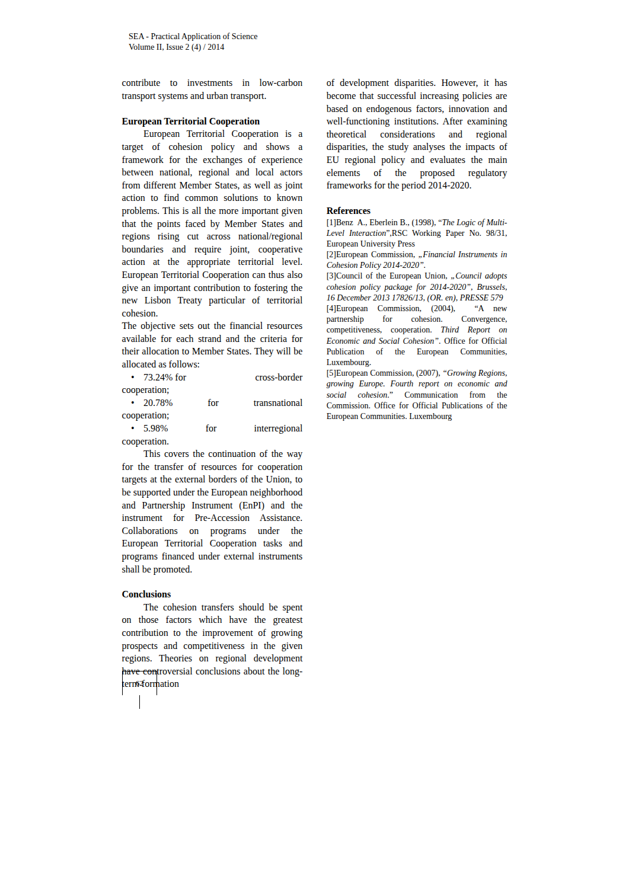SEA - Practical Application of Science
Volume II, Issue 2 (4) / 2014
contribute to investments in low-carbon transport systems and urban transport.
European Territorial Cooperation
European Territorial Cooperation is a target of cohesion policy and shows a framework for the exchanges of experience between national, regional and local actors from different Member States, as well as joint action to find common solutions to known problems. This is all the more important given that the points faced by Member States and regions rising cut across national/regional boundaries and require joint, cooperative action at the appropriate territorial level. European Territorial Cooperation can thus also give an important contribution to fostering the new Lisbon Treaty particular of territorial cohesion.
The objective sets out the financial resources available for each strand and the criteria for their allocation to Member States. They will be allocated as follows:
•73.24% for cross-border
cooperation;
•20.78% for transnational
cooperation;
•5.98% for interregional
cooperation.
This covers the continuation of the way for the transfer of resources for cooperation targets at the external borders of the Union, to be supported under the European neighborhood and Partnership Instrument (EnPI) and the instrument for Pre-Accession Assistance. Collaborations on programs under the European Territorial Cooperation tasks and programs financed under external instruments shall be promoted.
Conclusions
The cohesion transfers should be spent on those factors which have the greatest contribution to the improvement of growing prospects and competitiveness in the given regions. Theories on regional development have controversial conclusions about the long-term formation
of development disparities. However, it has become that successful increasing policies are based on endogenous factors, innovation and well-functioning institutions. After examining theoretical considerations and regional disparities, the study analyses the impacts of EU regional policy and evaluates the main elements of the proposed regulatory frameworks for the period 2014-2020.
References
[1]Benz A., Eberlein B., (1998), “The Logic of Multi-Level Interaction”,RSC Working Paper No. 98/31, European University Press
[2]European Commission, „Financial Instruments in Cohesion Policy 2014-2020”.
[3]Council of the European Union, „Council adopts cohesion policy package for 2014-2020”, Brussels, 16 December 2013 17826/13, (OR. en), PRESSE 579
[4]European Commission, (2004), “A new partnership for cohesion. Convergence, competitiveness, cooperation. Third Report on Economic and Social Cohesion”. Office for Official Publication of the European Communities, Luxembourg.
[5]European Commission, (2007), “Growing Regions, growing Europe. Fourth report on economic and social cohesion.” Communication from the Commission. Office for Official Publications of the European Communities. Luxembourg
62